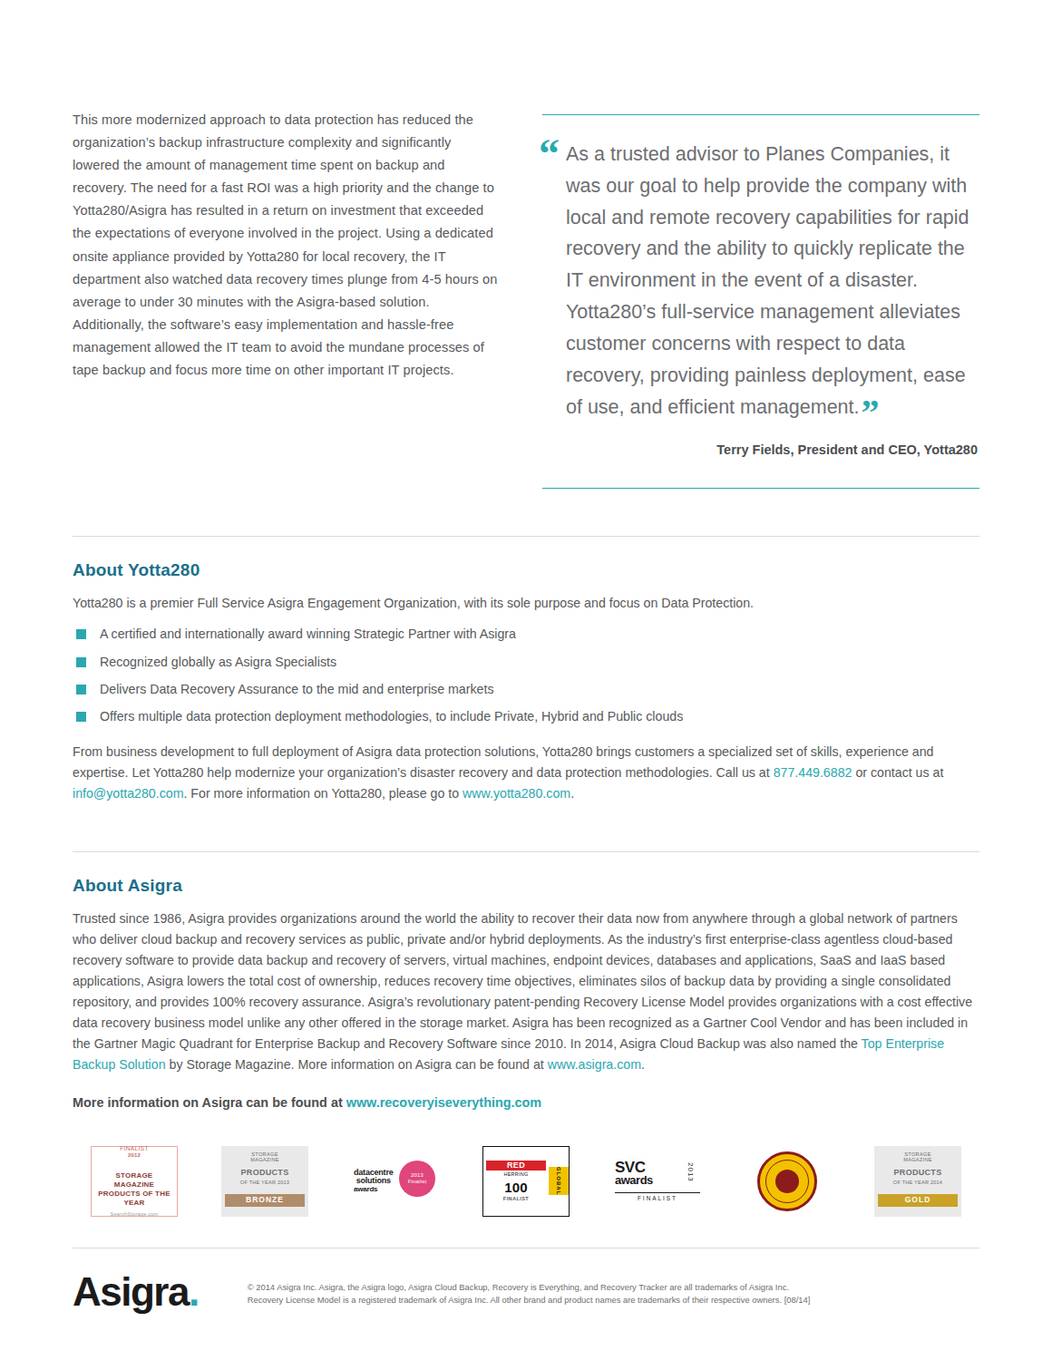This more modernized approach to data protection has reduced the organization’s backup infrastructure complexity and significantly lowered the amount of management time spent on backup and recovery. The need for a fast ROI was a high priority and the change to Yotta280/Asigra has resulted in a return on investment that exceeded the expectations of everyone involved in the project. Using a dedicated onsite appliance provided by Yotta280 for local recovery, the IT department also watched data recovery times plunge from 4-5 hours on average to under 30 minutes with the Asigra-based solution. Additionally, the software’s easy implementation and hassle-free management allowed the IT team to avoid the mundane processes of tape backup and focus more time on other important IT projects.
“As a trusted advisor to Planes Companies, it was our goal to help provide the company with local and remote recovery capabilities for rapid recovery and the ability to quickly replicate the IT environment in the event of a disaster. Yotta280’s full-service management alleviates customer concerns with respect to data recovery, providing painless deployment, ease of use, and efficient management.”
Terry Fields, President and CEO, Yotta280
About Yotta280
Yotta280 is a premier Full Service Asigra Engagement Organization, with its sole purpose and focus on Data Protection.
A certified and internationally award winning Strategic Partner with Asigra
Recognized globally as Asigra Specialists
Delivers Data Recovery Assurance to the mid and enterprise markets
Offers multiple data protection deployment methodologies, to include Private, Hybrid and Public clouds
From business development to full deployment of Asigra data protection solutions, Yotta280 brings customers a specialized set of skills, experience and expertise. Let Yotta280 help modernize your organization’s disaster recovery and data protection methodologies. Call us at 877.449.6882 or contact us at info@yotta280.com. For more information on Yotta280, please go to www.yotta280.com.
About Asigra
Trusted since 1986, Asigra provides organizations around the world the ability to recover their data now from anywhere through a global network of partners who deliver cloud backup and recovery services as public, private and/or hybrid deployments. As the industry’s first enterprise-class agentless cloud-based recovery software to provide data backup and recovery of servers, virtual machines, endpoint devices, databases and applications, SaaS and IaaS based applications, Asigra lowers the total cost of ownership, reduces recovery time objectives, eliminates silos of backup data by providing a single consolidated repository, and provides 100% recovery assurance. Asigra’s revolutionary patent-pending Recovery License Model provides organizations with a cost effective data recovery business model unlike any other offered in the storage market. Asigra has been recognized as a Gartner Cool Vendor and has been included in the Gartner Magic Quadrant for Enterprise Backup and Recovery Software since 2010. In 2014, Asigra Cloud Backup was also named the Top Enterprise Backup Solution by Storage Magazine. More information on Asigra can be found at www.asigra.com.
More information on Asigra can be found at www.recoveryiseverything.com
FINALIST
2012
STORAGE MAGAZINE
PRODUCTS OF THE YEAR
SearchStorage.com
STORAGE
MAGAZINE
PRODUCTS
OF THE YEAR 2013
BRONZE
datacentre solutions
awards
2013 Finalist
RED
HERRING
100
FINALIST
GLOBAL
SVC
awards
2013
FINALIST
STORAGE
MAGAZINE
PRODUCTS
OF THE YEAR 2014
GOLD
Asigra.
© 2014 Asigra Inc. Asigra, the Asigra logo, Asigra Cloud Backup, Recovery is Everything, and Recovery Tracker are all trademarks of Asigra Inc.
Recovery License Model is a registered trademark of Asigra Inc. All other brand and product names are trademarks of their respective owners. [08/14]